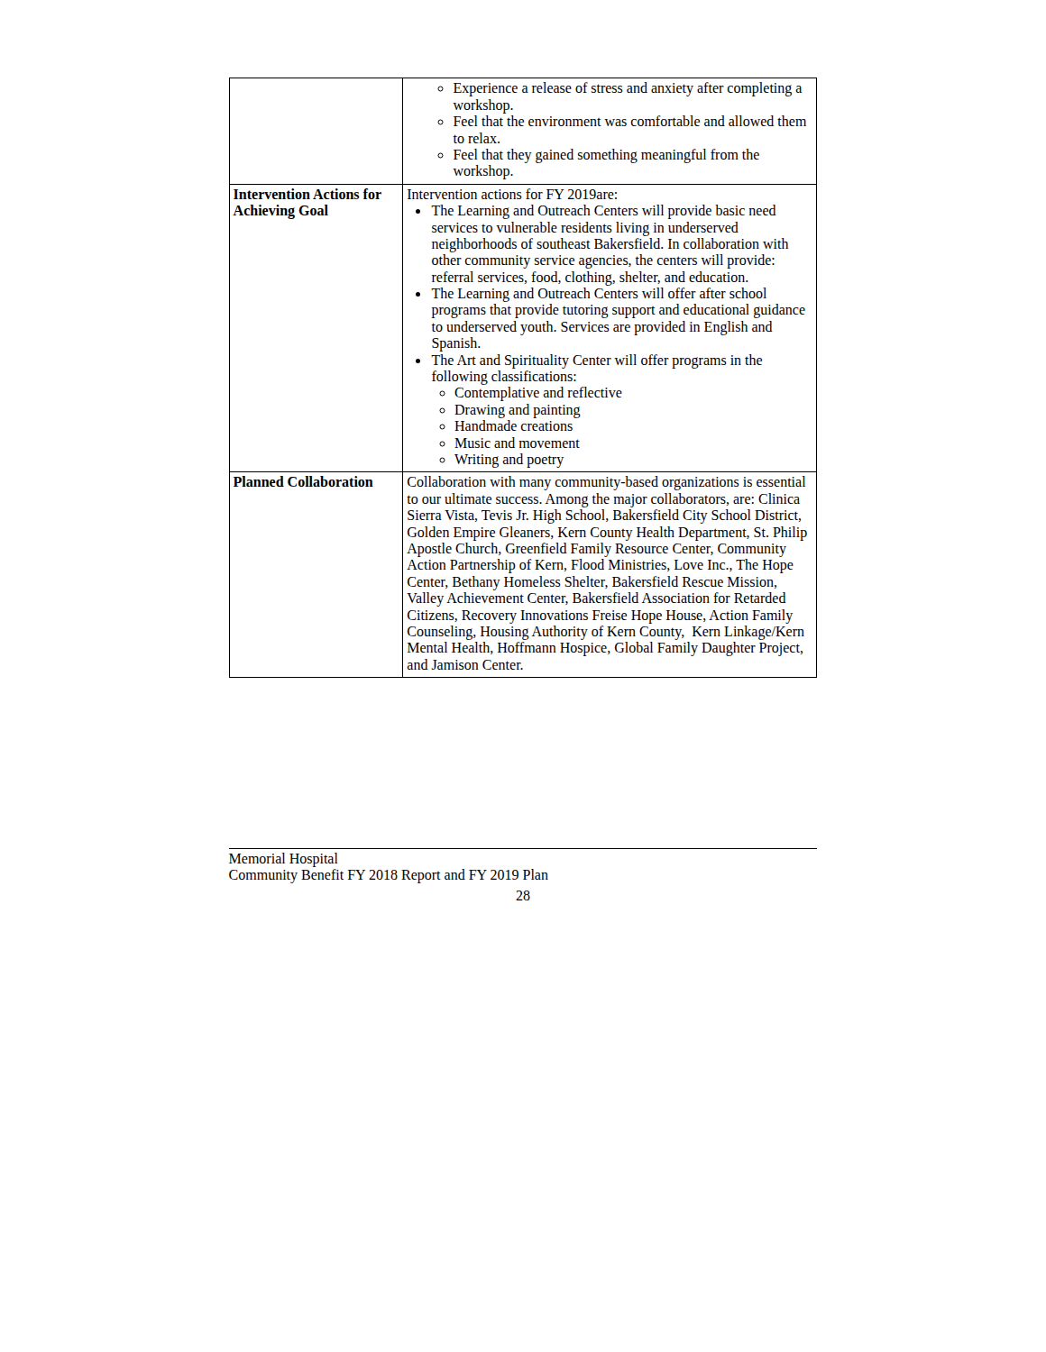| | Experience a release of stress and anxiety after completing a workshop. Feel that the environment was comfortable and allowed them to relax. Feel that they gained something meaningful from the workshop. |
| Intervention Actions for Achieving Goal | Intervention actions for FY 2019are: The Learning and Outreach Centers will provide basic need services to vulnerable residents living in underserved neighborhoods of southeast Bakersfield. In collaboration with other community service agencies, the centers will provide: referral services, food, clothing, shelter, and education. The Learning and Outreach Centers will offer after school programs that provide tutoring support and educational guidance to underserved youth. Services are provided in English and Spanish. The Art and Spirituality Center will offer programs in the following classifications: Contemplative and reflective Drawing and painting Handmade creations Music and movement Writing and poetry |
| Planned Collaboration | Collaboration with many community-based organizations is essential to our ultimate success. Among the major collaborators, are: Clinica Sierra Vista, Tevis Jr. High School, Bakersfield City School District, Golden Empire Gleaners, Kern County Health Department, St. Philip Apostle Church, Greenfield Family Resource Center, Community Action Partnership of Kern, Flood Ministries, Love Inc., The Hope Center, Bethany Homeless Shelter, Bakersfield Rescue Mission, Valley Achievement Center, Bakersfield Association for Retarded Citizens, Recovery Innovations Freise Hope House, Action Family Counseling, Housing Authority of Kern County, Kern Linkage/Kern Mental Health, Hoffmann Hospice, Global Family Daughter Project, and Jamison Center. |
Memorial Hospital
Community Benefit FY 2018 Report and FY 2019 Plan
28